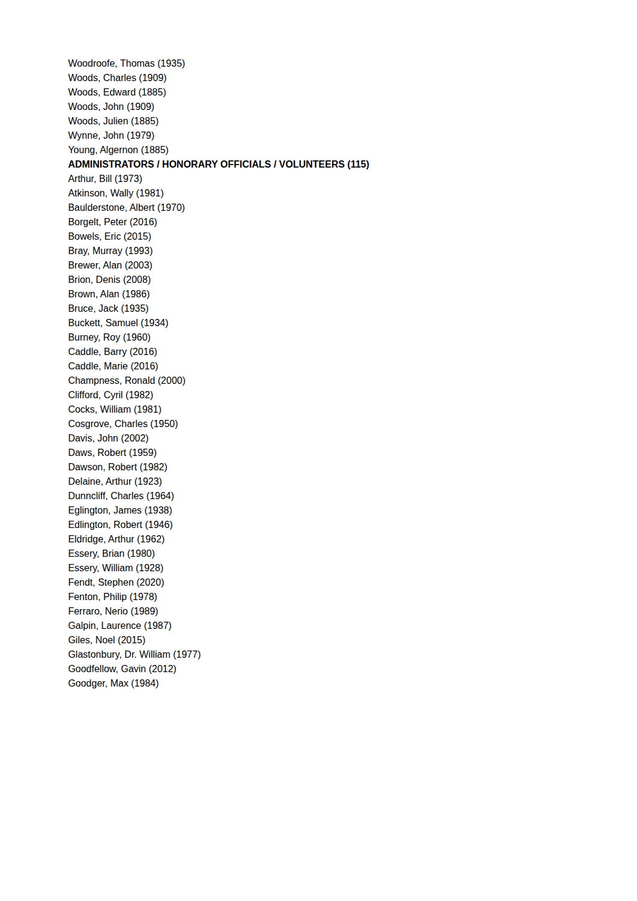Woodroofe, Thomas (1935)
Woods, Charles (1909)
Woods, Edward (1885)
Woods, John (1909)
Woods, Julien (1885)
Wynne, John (1979)
Young, Algernon (1885)
ADMINISTRATORS / HONORARY OFFICIALS / VOLUNTEERS (115)
Arthur, Bill (1973)
Atkinson, Wally (1981)
Baulderstone, Albert (1970)
Borgelt, Peter (2016)
Bowels, Eric (2015)
Bray, Murray (1993)
Brewer, Alan (2003)
Brion, Denis (2008)
Brown, Alan (1986)
Bruce, Jack (1935)
Buckett, Samuel (1934)
Burney, Roy (1960)
Caddle, Barry (2016)
Caddle, Marie (2016)
Champness, Ronald (2000)
Clifford, Cyril (1982)
Cocks, William (1981)
Cosgrove, Charles (1950)
Davis, John (2002)
Daws, Robert (1959)
Dawson, Robert (1982)
Delaine, Arthur (1923)
Dunncliff, Charles (1964)
Eglington, James (1938)
Edlington, Robert (1946)
Eldridge, Arthur (1962)
Essery, Brian (1980)
Essery, William (1928)
Fendt, Stephen (2020)
Fenton, Philip (1978)
Ferraro, Nerio (1989)
Galpin, Laurence (1987)
Giles, Noel (2015)
Glastonbury, Dr. William (1977)
Goodfellow, Gavin (2012)
Goodger, Max (1984)